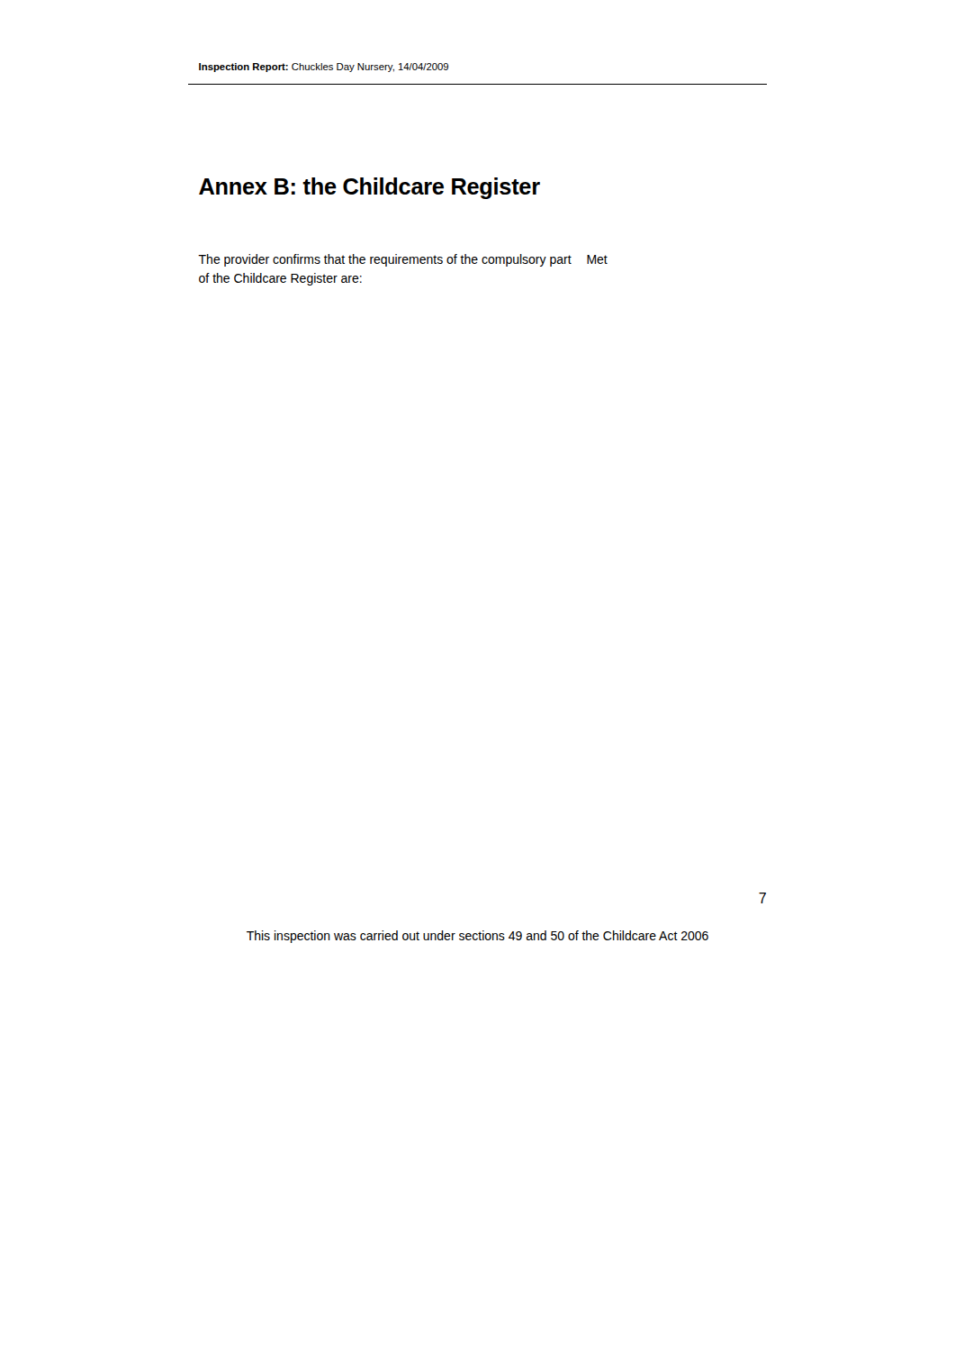Inspection Report: Chuckles Day Nursery, 14/04/2009
Annex B: the Childcare Register
The provider confirms that the requirements of the compulsory part of the Childcare Register are:
Met
7
This inspection was carried out under sections 49 and 50 of the Childcare Act 2006